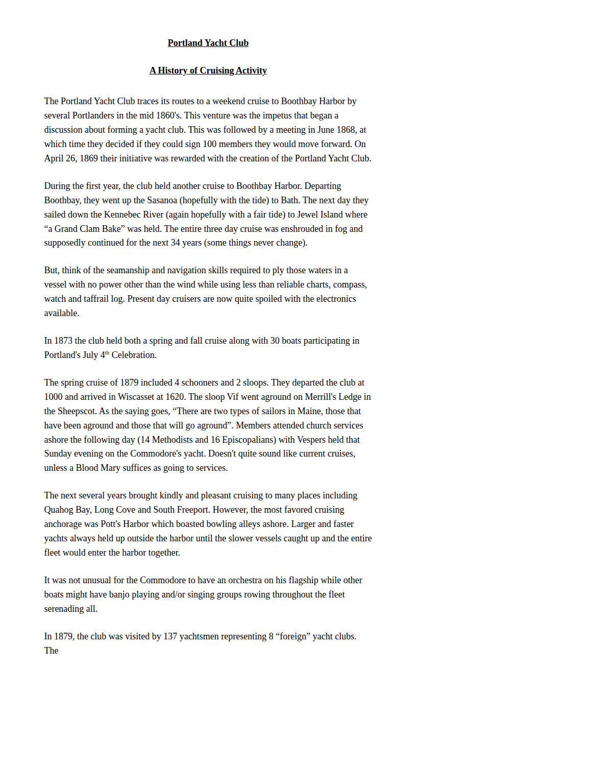Portland Yacht Club
A History of Cruising Activity
The Portland Yacht Club traces its routes to a weekend cruise to Boothbay Harbor by several Portlanders in the mid 1860's. This venture was the impetus that began a discussion about forming a yacht club. This was followed by a meeting in June 1868, at which time they decided if they could sign 100 members they would move forward. On April 26, 1869 their initiative was rewarded with the creation of the Portland Yacht Club.
During the first year, the club held another cruise to Boothbay Harbor. Departing Boothbay, they went up the Sasanoa (hopefully with the tide) to Bath. The next day they sailed down the Kennebec River (again hopefully with a fair tide) to Jewel Island where “a Grand Clam Bake” was held. The entire three day cruise was enshrouded in fog and supposedly continued for the next 34 years (some things never change).
But, think of the seamanship and navigation skills required to ply those waters in a vessel with no power other than the wind while using less than reliable charts, compass, watch and taffrail log. Present day cruisers are now quite spoiled with the electronics available.
In 1873 the club held both a spring and fall cruise along with 30 boats participating in Portland's July 4th Celebration.
The spring cruise of 1879 included 4 schooners and 2 sloops. They departed the club at 1000 and arrived in Wiscasset at 1620. The sloop Vif went aground on Merrill's Ledge in the Sheepscot. As the saying goes, “There are two types of sailors in Maine, those that have been aground and those that will go aground”. Members attended church services ashore the following day (14 Methodists and 16 Episcopalians) with Vespers held that Sunday evening on the Commodore's yacht. Doesn't quite sound like current cruises, unless a Blood Mary suffices as going to services.
The next several years brought kindly and pleasant cruising to many places including Quahog Bay, Long Cove and South Freeport. However, the most favored cruising anchorage was Pott's Harbor which boasted bowling alleys ashore. Larger and faster yachts always held up outside the harbor until the slower vessels caught up and the entire fleet would enter the harbor together.
It was not unusual for the Commodore to have an orchestra on his flagship while other boats might have banjo playing and/or singing groups rowing throughout the fleet serenading all.
In 1879, the club was visited by 137 yachtsmen representing 8 “foreign” yacht clubs. The